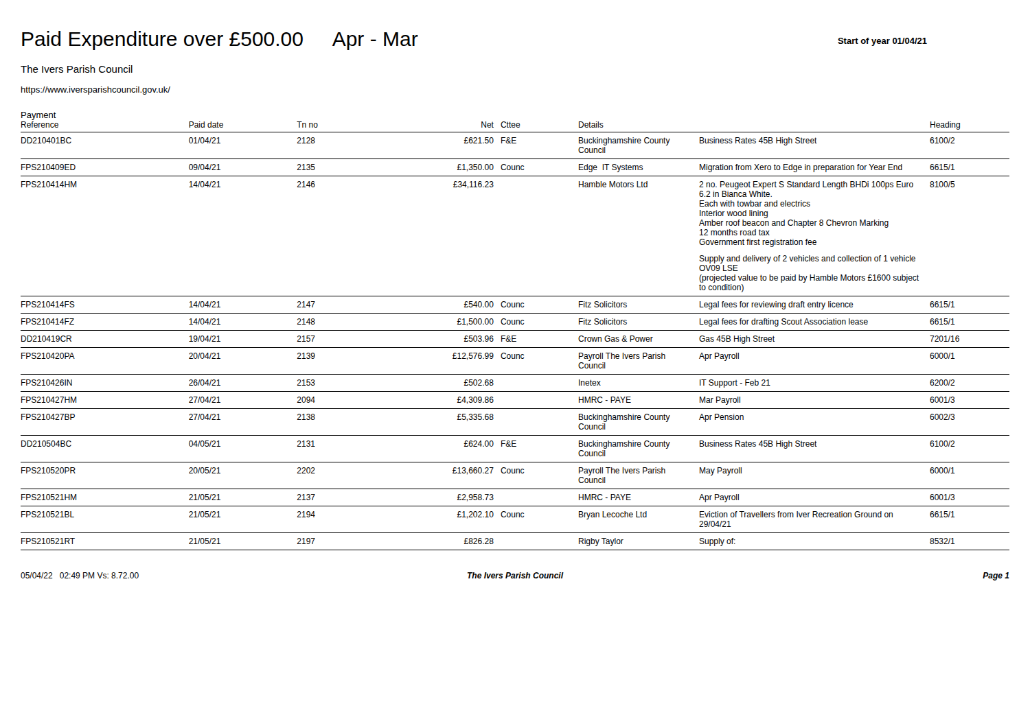Paid Expenditure over £500.00 Apr - Mar
Start of year 01/04/21
The Ivers Parish Council
https://www.iversparishcouncil.gov.uk/
Payment
| Reference | Paid date | Tn no | Net | Cttee | Details | | Heading |
| --- | --- | --- | --- | --- | --- | --- | --- |
| DD210401BC | 01/04/21 | 2128 | £621.50 | F&E | Buckinghamshire County Council | Business Rates 45B High Street | 6100/2 |
| FPS210409ED | 09/04/21 | 2135 | £1,350.00 | Counc | Edge IT Systems | Migration from Xero to Edge in preparation for Year End | 6615/1 |
| FPS210414HM | 14/04/21 | 2146 | £34,116.23 | | Hamble Motors Ltd | 2 no. Peugeot Expert S Standard Length BHDi 100ps Euro 6.2 in Bianca White. Each with towbar and electrics Interior wood lining Amber roof beacon and Chapter 8 Chevron Marking 12 months road tax Government first registration fee Supply and delivery of 2 vehicles and collection of 1 vehicle OV09 LSE (projected value to be paid by Hamble Motors £1600 subject to condition) | 8100/5 |
| FPS210414FS | 14/04/21 | 2147 | £540.00 | Counc | Fitz Solicitors | Legal fees for reviewing draft entry licence | 6615/1 |
| FPS210414FZ | 14/04/21 | 2148 | £1,500.00 | Counc | Fitz Solicitors | Legal fees for drafting Scout Association lease | 6615/1 |
| DD210419CR | 19/04/21 | 2157 | £503.96 | F&E | Crown Gas & Power | Gas 45B High Street | 7201/16 |
| FPS210420PA | 20/04/21 | 2139 | £12,576.99 | Counc | Payroll The Ivers Parish Council | Apr Payroll | 6000/1 |
| FPS210426IN | 26/04/21 | 2153 | £502.68 | | Inetex | IT Support - Feb 21 | 6200/2 |
| FPS210427HM | 27/04/21 | 2094 | £4,309.86 | | HMRC - PAYE | Mar Payroll | 6001/3 |
| FPS210427BP | 27/04/21 | 2138 | £5,335.68 | | Buckinghamshire County Council | Apr Pension | 6002/3 |
| DD210504BC | 04/05/21 | 2131 | £624.00 | F&E | Buckinghamshire County Council | Business Rates 45B High Street | 6100/2 |
| FPS210520PR | 20/05/21 | 2202 | £13,660.27 | Counc | Payroll The Ivers Parish Council | May Payroll | 6000/1 |
| FPS210521HM | 21/05/21 | 2137 | £2,958.73 | | HMRC - PAYE | Apr Payroll | 6001/3 |
| FPS210521BL | 21/05/21 | 2194 | £1,202.10 | Counc | Bryan Lecoche Ltd | Eviction of Travellers from Iver Recreation Ground on 29/04/21 | 6615/1 |
| FPS210521RT | 21/05/21 | 2197 | £826.28 | | Rigby Taylor | Supply of: | 8532/1 |
05/04/22 02:49 PM Vs: 8.72.00
The Ivers Parish Council
Page 1